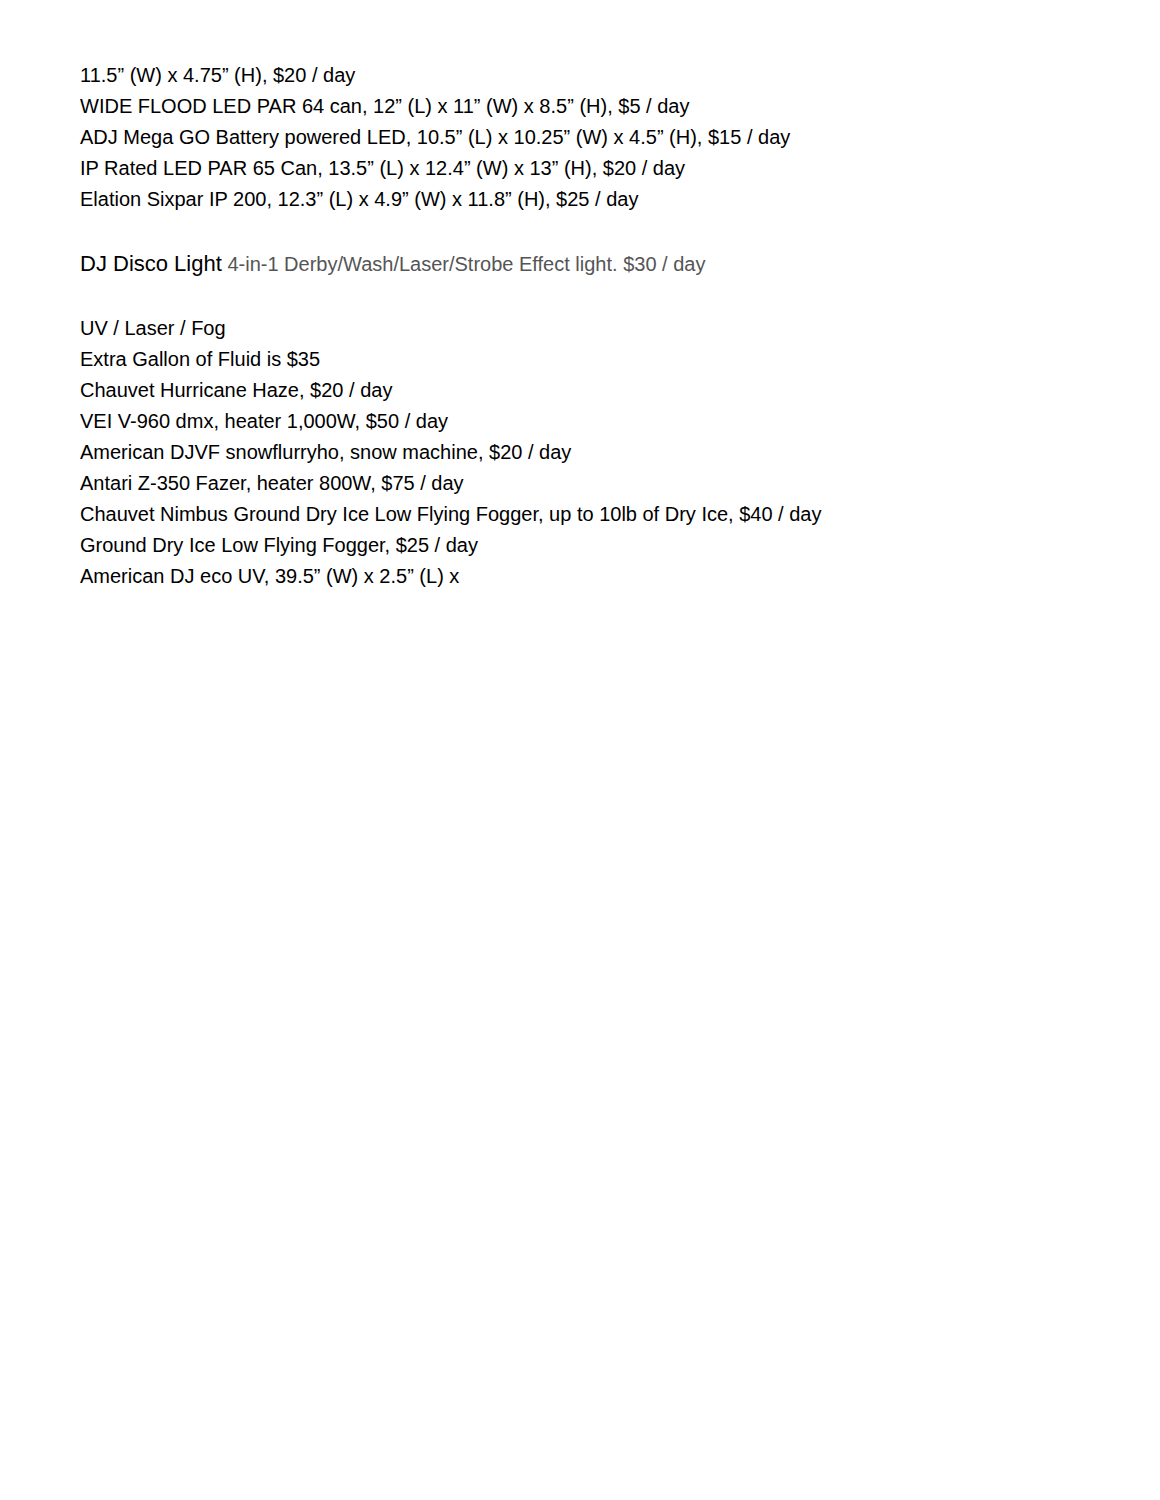11.5” (W) x 4.75” (H), $20 / day
WIDE FLOOD LED PAR 64 can, 12” (L) x 11” (W) x 8.5” (H), $5 / day
ADJ Mega GO Battery powered LED, 10.5” (L) x 10.25” (W) x 4.5” (H), $15 / day
IP Rated LED PAR 65 Can, 13.5” (L) x 12.4” (W) x 13” (H), $20 / day
Elation Sixpar IP 200, 12.3” (L) x 4.9” (W) x 11.8” (H), $25 / day
DJ Disco Light 4-in-1 Derby/Wash/Laser/Strobe Effect light. $30 / day
UV / Laser / Fog
Extra Gallon of Fluid is $35
Chauvet Hurricane Haze, $20 / day
VEI V-960 dmx, heater 1,000W, $50 / day
American DJVF snowflurryho, snow machine, $20 / day
Antari Z-350 Fazer, heater 800W, $75 / day
Chauvet Nimbus Ground Dry Ice Low Flying Fogger, up to 10lb of Dry Ice, $40 / day
Ground Dry Ice Low Flying Fogger, $25 / day
American DJ eco UV, 39.5” (W) x 2.5” (L) x